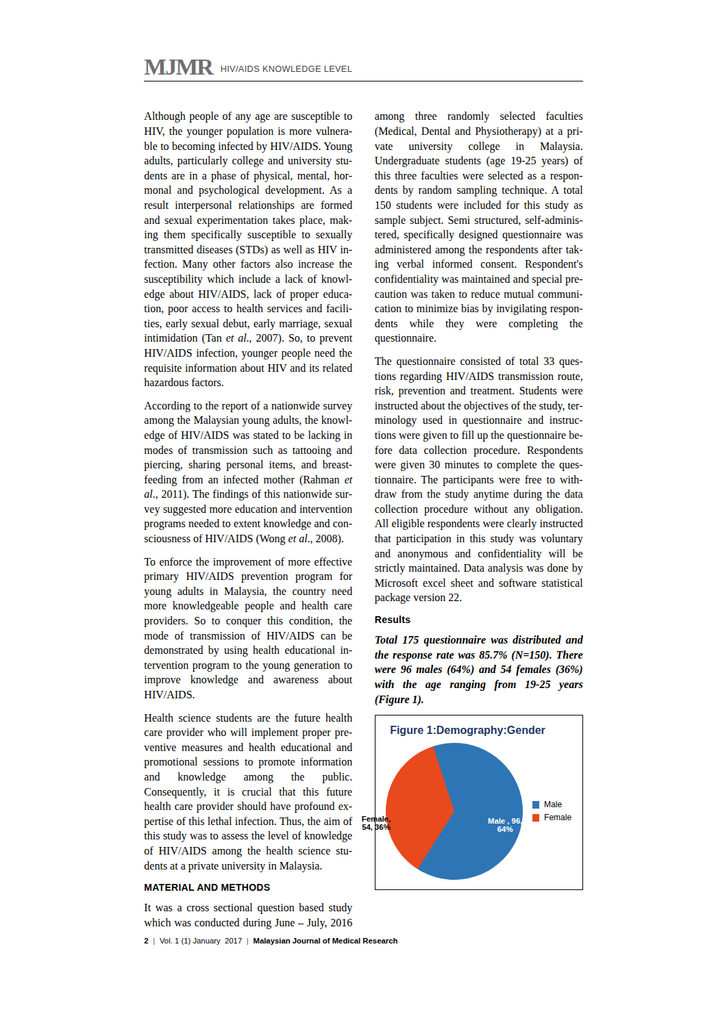MJMR
HIV/AIDS Knowledge Level
Although people of any age are susceptible to HIV, the younger population is more vulnerable to becoming infected by HIV/AIDS. Young adults, particularly college and university students are in a phase of physical, mental, hormonal and psychological development. As a result interpersonal relationships are formed and sexual experimentation takes place, making them specifically susceptible to sexually transmitted diseases (STDs) as well as HIV infection. Many other factors also increase the susceptibility which include a lack of knowledge about HIV/AIDS, lack of proper education, poor access to health services and facilities, early sexual debut, early marriage, sexual intimidation (Tan et al., 2007). So, to prevent HIV/AIDS infection, younger people need the requisite information about HIV and its related hazardous factors.
According to the report of a nationwide survey among the Malaysian young adults, the knowledge of HIV/AIDS was stated to be lacking in modes of transmission such as tattooing and piercing, sharing personal items, and breast-feeding from an infected mother (Rahman et al., 2011). The findings of this nationwide survey suggested more education and intervention programs needed to extent knowledge and consciousness of HIV/AIDS (Wong et al., 2008).
To enforce the improvement of more effective primary HIV/AIDS prevention program for young adults in Malaysia, the country need more knowledgeable people and health care providers. So to conquer this condition, the mode of transmission of HIV/AIDS can be demonstrated by using health educational intervention program to the young generation to improve knowledge and awareness about HIV/AIDS.
Health science students are the future health care provider who will implement proper preventive measures and health educational and promotional sessions to promote information and knowledge among the public. Consequently, it is crucial that this future health care provider should have profound expertise of this lethal infection. Thus, the aim of this study was to assess the level of knowledge of HIV/AIDS among the health science students at a private university in Malaysia.
Material and Methods
It was a cross sectional question based study which was conducted during June – July, 2016 among three randomly selected faculties (Medical, Dental and Physiotherapy) at a private university college in Malaysia. Undergraduate students (age 19-25 years) of this three faculties were selected as a respondents by random sampling technique. A total 150 students were included for this study as sample subject. Semi structured, self-administered, specifically designed questionnaire was administered among the respondents after taking verbal informed consent. Respondent's confidentiality was maintained and special precaution was taken to reduce mutual communication to minimize bias by invigilating respondents while they were completing the questionnaire.
The questionnaire consisted of total 33 questions regarding HIV/AIDS transmission route, risk, prevention and treatment. Students were instructed about the objectives of the study, terminology used in questionnaire and instructions were given to fill up the questionnaire before data collection procedure. Respondents were given 30 minutes to complete the questionnaire. The participants were free to withdraw from the study anytime during the data collection procedure without any obligation. All eligible respondents were clearly instructed that participation in this study was voluntary and anonymous and confidentiality will be strictly maintained. Data analysis was done by Microsoft excel sheet and software statistical package version 22.
Results
Total 175 questionnaire was distributed and the response rate was 85.7% (N=150). There were 96 males (64%) and 54 females (36%) with the age ranging from 19-25 years (Figure 1).
Figure 1:Demography:Gender
Male , 96,
64% Female,
54, 36%
Male
Female
2|Vol. 1 (1) January 2017|Malaysian Journal of Medical Research